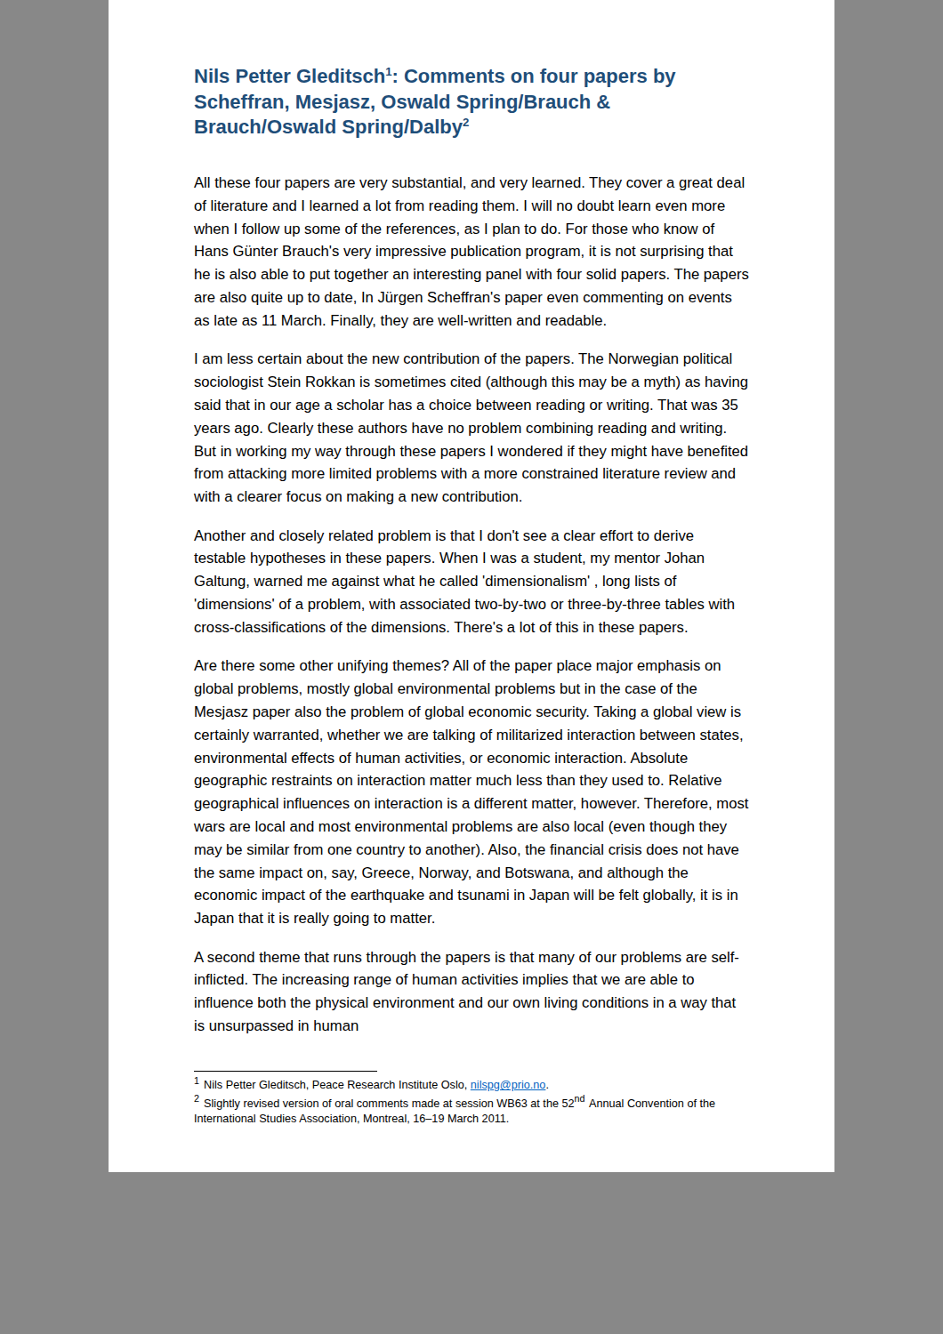Nils Petter Gleditsch1: Comments on four papers by Scheffran, Mesjasz, Oswald Spring/Brauch & Brauch/Oswald Spring/Dalby2
All these four papers are very substantial, and very learned. They cover a great deal of literature and I learned a lot from reading them. I will no doubt learn even more when I follow up some of the references, as I plan to do. For those who know of Hans Günter Brauch's very impressive publication program, it is not surprising that he is also able to put together an interesting panel with four solid papers. The papers are also quite up to date, In Jürgen Scheffran's paper even commenting on events as late as 11 March. Finally, they are well-written and readable.
I am less certain about the new contribution of the papers. The Norwegian political sociologist Stein Rokkan is sometimes cited (although this may be a myth) as having said that in our age a scholar has a choice between reading or writing. That was 35 years ago. Clearly these authors have no problem combining reading and writing. But in working my way through these papers I wondered if they might have benefited from attacking more limited problems with a more constrained literature review and with a clearer focus on making a new contribution.
Another and closely related problem is that I don't see a clear effort to derive testable hypotheses in these papers. When I was a student, my mentor Johan Galtung, warned me against what he called 'dimensionalism' , long lists of 'dimensions' of a problem, with associated two-by-two or three-by-three tables with cross-classifications of the dimensions. There's a lot of this in these papers.
Are there some other unifying themes? All of the paper place major emphasis on global problems, mostly global environmental problems but in the case of the Mesjasz paper also the problem of global economic security. Taking a global view is certainly warranted, whether we are talking of militarized interaction between states, environmental effects of human activities, or economic interaction. Absolute geographic restraints on interaction matter much less than they used to. Relative geographical influences on interaction is a different matter, however. Therefore, most wars are local and most environmental problems are also local (even though they may be similar from one country to another). Also, the financial crisis does not have the same impact on, say, Greece, Norway, and Botswana, and although the economic impact of the earthquake and tsunami in Japan will be felt globally, it is in Japan that it is really going to matter.
A second theme that runs through the papers is that many of our problems are self-inflicted. The increasing range of human activities implies that we are able to influence both the physical environment and our own living conditions in a way that is unsurpassed in human
1 Nils Petter Gleditsch, Peace Research Institute Oslo, nilspg@prio.no.
2 Slightly revised version of oral comments made at session WB63 at the 52nd Annual Convention of the International Studies Association, Montreal, 16–19 March 2011.